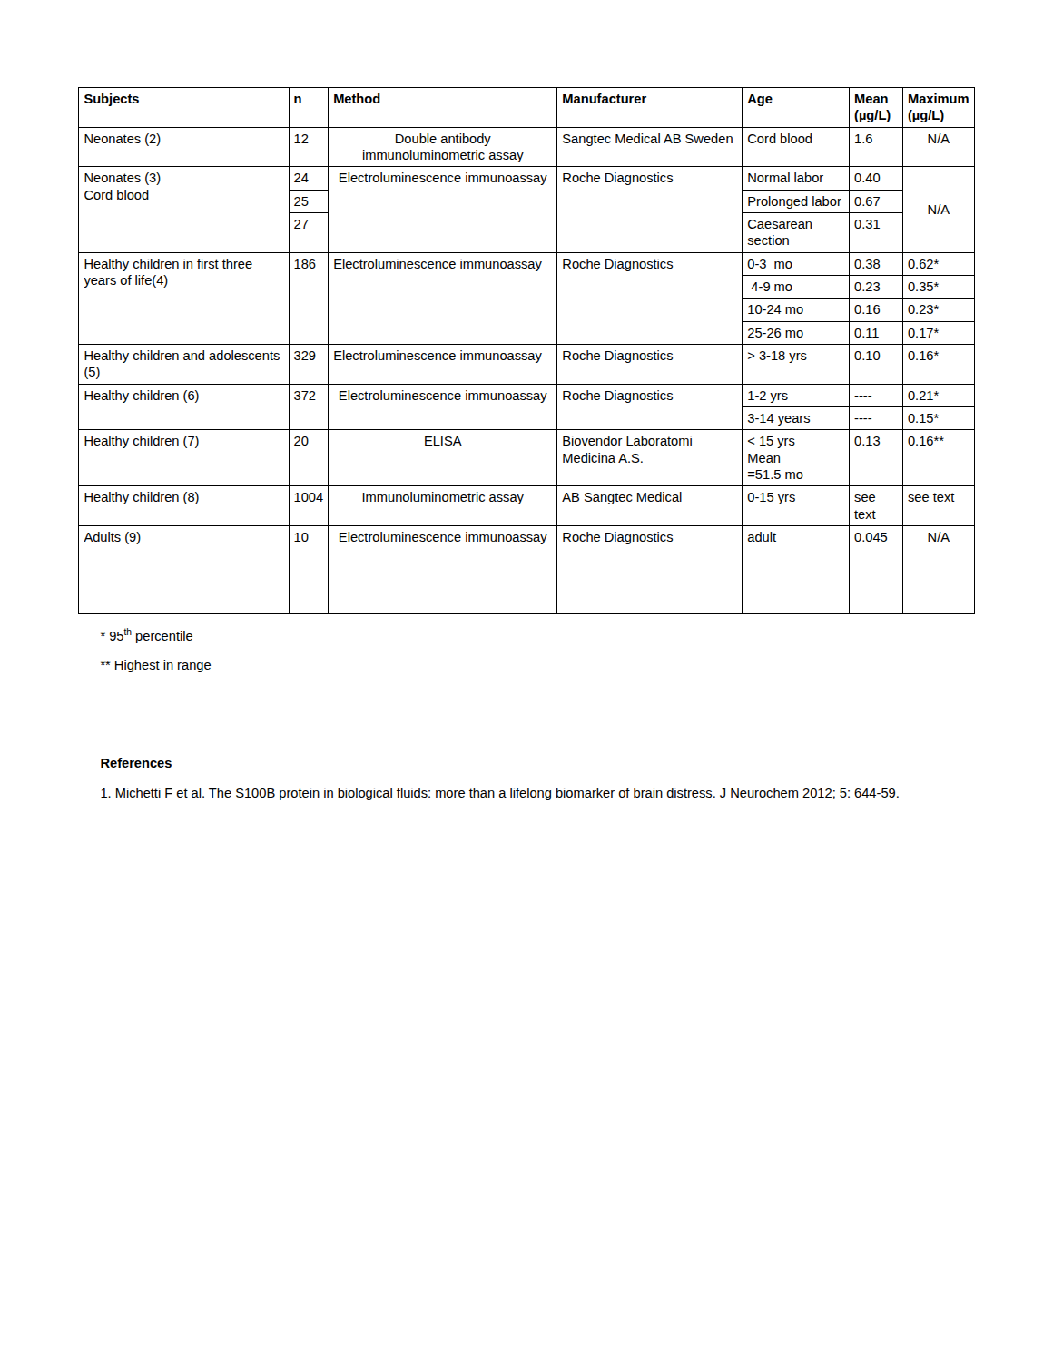| Subjects | n | Method | Manufacturer | Age | Mean (µg/L) | Maximum (µg/L) |
| --- | --- | --- | --- | --- | --- | --- |
| Neonates (2) | 12 | Double antibody immunoluminometric assay | Sangtec Medical AB Sweden | Cord blood | 1.6 | N/A |
| Neonates (3) Cord blood | 24 | Electroluminescence immunoassay | Roche Diagnostics | Normal labor | 0.40 | N/A |
| 25 | Prolonged labor | 0.67 |
| 27 | Caesarean section | 0.31 |
| Healthy children in first three years of life(4) | 186 | Electroluminescence immunoassay | Roche Diagnostics | 0-3 mo | 0.38 | 0.62* |
| 4-9 mo | 0.23 | 0.35* |
| 10-24 mo | 0.16 | 0.23* |
| 25-26 mo | 0.11 | 0.17* |
| Healthy children and adolescents (5) | 329 | Electroluminescence immunoassay | Roche Diagnostics | > 3-18 yrs | 0.10 | 0.16* |
| Healthy children (6) | 372 | Electroluminescence immunoassay | Roche Diagnostics | 1-2 yrs | ---- | 0.21* |
| 3-14 years | ---- | 0.15* |
| Healthy children (7) | 20 | ELISA | Biovendor Laboratomi Medicina A.S. | < 15 yrs Mean =51.5 mo | 0.13 | 0.16** |
| Healthy children (8) | 1004 | Immunoluminometric assay | AB Sangtec Medical | 0-15 yrs | see text | see text |
| Adults (9) | 10 | Electroluminescence immunoassay | Roche Diagnostics | adult | 0.045 | N/A |
* 95th percentile
** Highest in range
References
1. Michetti F et al. The S100B protein in biological fluids: more than a lifelong biomarker of brain distress. J Neurochem 2012; 5: 644-59.